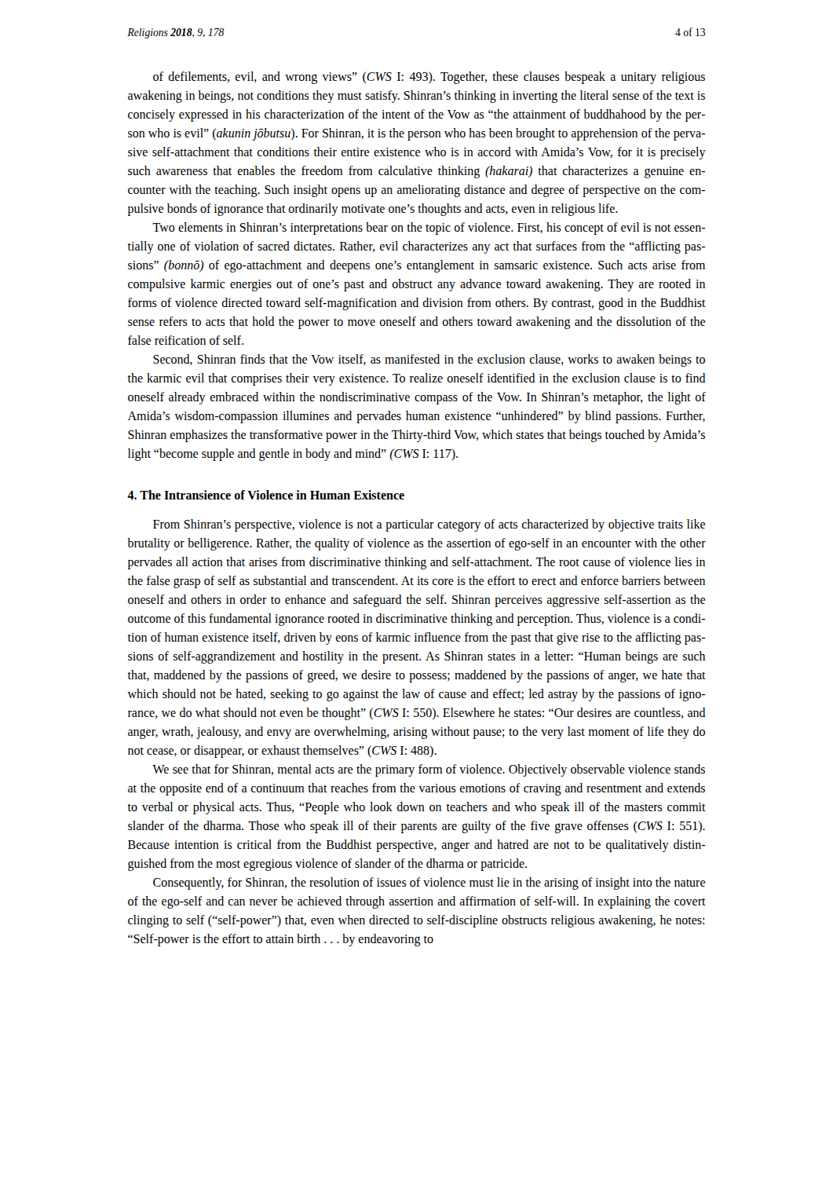Religions 2018, 9, 178 4 of 13
of defilements, evil, and wrong views” (CWS I: 493). Together, these clauses bespeak a unitary religious awakening in beings, not conditions they must satisfy. Shinran’s thinking in inverting the literal sense of the text is concisely expressed in his characterization of the intent of the Vow as “the attainment of buddhahood by the person who is evil” (akunin jōbutsu). For Shinran, it is the person who has been brought to apprehension of the pervasive self-attachment that conditions their entire existence who is in accord with Amida’s Vow, for it is precisely such awareness that enables the freedom from calculative thinking (hakarai) that characterizes a genuine encounter with the teaching. Such insight opens up an ameliorating distance and degree of perspective on the compulsive bonds of ignorance that ordinarily motivate one’s thoughts and acts, even in religious life.
Two elements in Shinran’s interpretations bear on the topic of violence. First, his concept of evil is not essentially one of violation of sacred dictates. Rather, evil characterizes any act that surfaces from the “afflicting passions” (bonnō) of ego-attachment and deepens one’s entanglement in samsaric existence. Such acts arise from compulsive karmic energies out of one’s past and obstruct any advance toward awakening. They are rooted in forms of violence directed toward self-magnification and division from others. By contrast, good in the Buddhist sense refers to acts that hold the power to move oneself and others toward awakening and the dissolution of the false reification of self.
Second, Shinran finds that the Vow itself, as manifested in the exclusion clause, works to awaken beings to the karmic evil that comprises their very existence. To realize oneself identified in the exclusion clause is to find oneself already embraced within the nondiscriminative compass of the Vow. In Shinran’s metaphor, the light of Amida’s wisdom-compassion illumines and pervades human existence “unhindered” by blind passions. Further, Shinran emphasizes the transformative power in the Thirty-third Vow, which states that beings touched by Amida’s light “become supple and gentle in body and mind” (CWS I: 117).
4. The Intransience of Violence in Human Existence
From Shinran’s perspective, violence is not a particular category of acts characterized by objective traits like brutality or belligerence. Rather, the quality of violence as the assertion of ego-self in an encounter with the other pervades all action that arises from discriminative thinking and self-attachment. The root cause of violence lies in the false grasp of self as substantial and transcendent. At its core is the effort to erect and enforce barriers between oneself and others in order to enhance and safeguard the self. Shinran perceives aggressive self-assertion as the outcome of this fundamental ignorance rooted in discriminative thinking and perception. Thus, violence is a condition of human existence itself, driven by eons of karmic influence from the past that give rise to the afflicting passions of self-aggrandizement and hostility in the present. As Shinran states in a letter: “Human beings are such that, maddened by the passions of greed, we desire to possess; maddened by the passions of anger, we hate that which should not be hated, seeking to go against the law of cause and effect; led astray by the passions of ignorance, we do what should not even be thought” (CWS I: 550). Elsewhere he states: “Our desires are countless, and anger, wrath, jealousy, and envy are overwhelming, arising without pause; to the very last moment of life they do not cease, or disappear, or exhaust themselves” (CWS I: 488).
We see that for Shinran, mental acts are the primary form of violence. Objectively observable violence stands at the opposite end of a continuum that reaches from the various emotions of craving and resentment and extends to verbal or physical acts. Thus, “People who look down on teachers and who speak ill of the masters commit slander of the dharma. Those who speak ill of their parents are guilty of the five grave offenses (CWS I: 551). Because intention is critical from the Buddhist perspective, anger and hatred are not to be qualitatively distinguished from the most egregious violence of slander of the dharma or patricide.
Consequently, for Shinran, the resolution of issues of violence must lie in the arising of insight into the nature of the ego-self and can never be achieved through assertion and affirmation of self-will. In explaining the covert clinging to self (“self-power”) that, even when directed to self-discipline obstructs religious awakening, he notes: “Self-power is the effort to attain birth . . . by endeavoring to